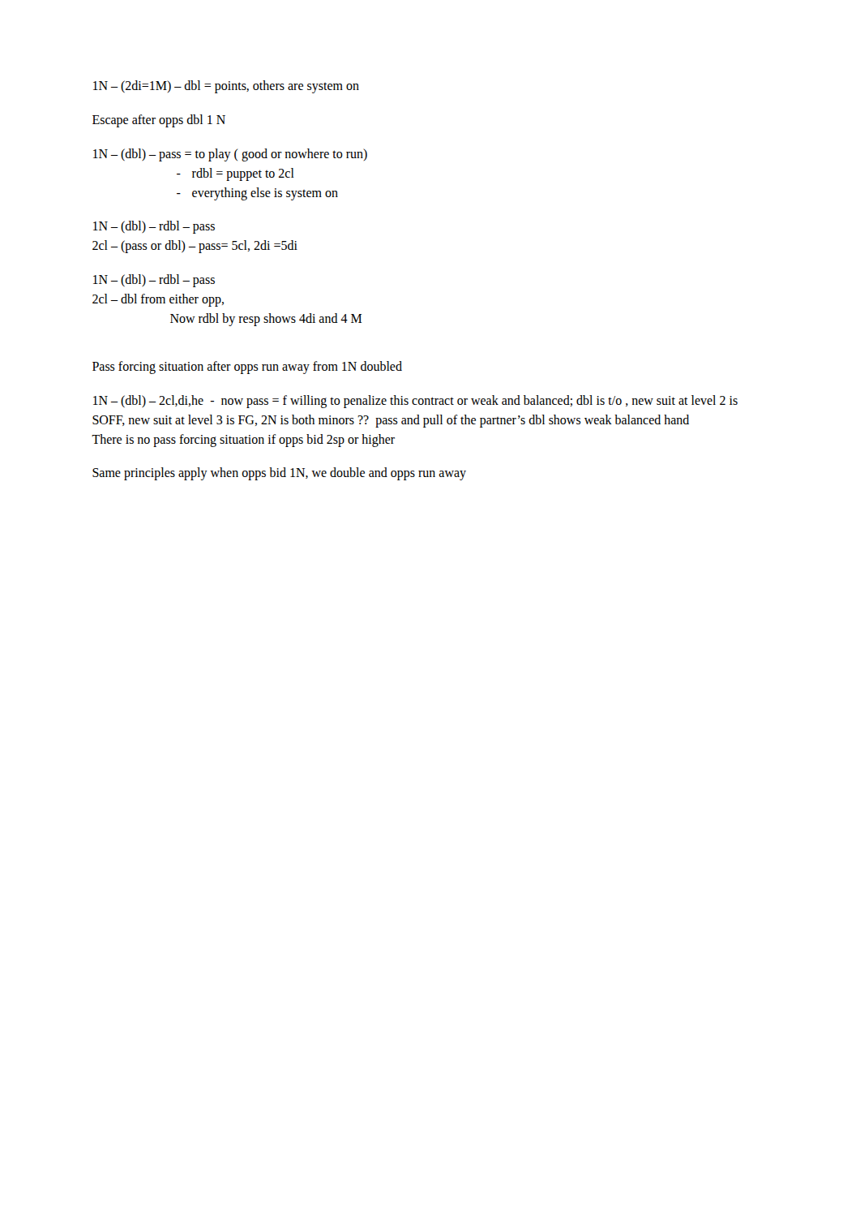1N – (2di=1M) – dbl = points, others are system on
Escape after opps dbl 1 N
1N – (dbl) – pass = to play ( good or nowhere to run)
rdbl = puppet to 2cl
everything else is system on
1N – (dbl) – rdbl – pass
2cl – (pass or dbl) – pass= 5cl, 2di =5di
1N – (dbl) – rdbl – pass
2cl – dbl from either opp,
Now rdbl by resp shows 4di and 4 M
Pass forcing situation after opps run away from 1N doubled
1N – (dbl) – 2cl,di,he - now pass = f willing to penalize this contract or weak and balanced; dbl is t/o , new suit at level 2 is SOFF, new suit at level 3 is FG, 2N is both minors ?? pass and pull of the partner’s dbl shows weak balanced hand
There is no pass forcing situation if opps bid 2sp or higher
Same principles apply when opps bid 1N, we double and opps run away